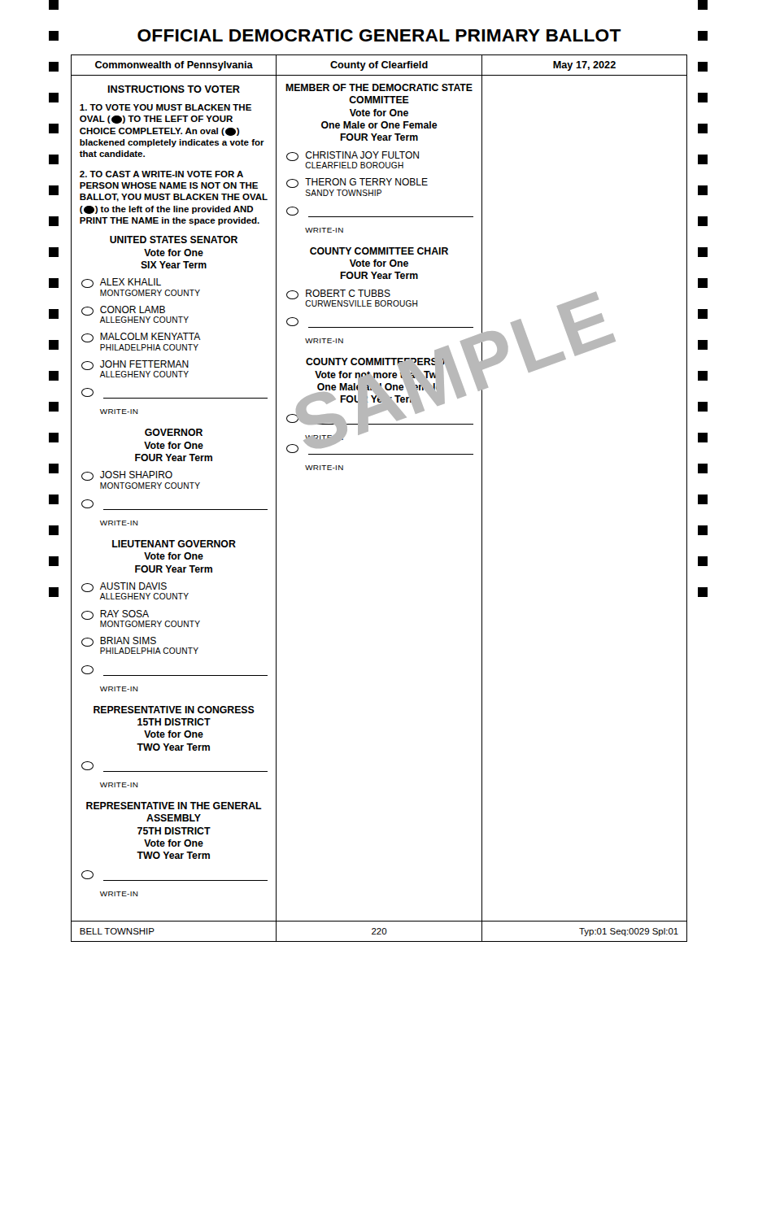SAMPLE
OFFICIAL DEMOCRATIC GENERAL PRIMARY BALLOT
| Commonwealth of Pennsylvania | County of Clearfield | May 17, 2022 |
| --- | --- | --- |
| INSTRUCTIONS TO VOTER 1. TO VOTE YOU MUST BLACKEN THE OVAL ( ) TO THE LEFT OF YOUR CHOICE COMPLETELY. An oval ( ) blackened completely indicates a vote for that candidate. 2. TO CAST A WRITE-IN VOTE FOR A PERSON WHOSE NAME IS NOT ON THE BALLOT, YOU MUST BLACKEN THE OVAL ( ) to the left of the line provided AND PRINT THE NAME in the space provided. UNITED STATES SENATOR Vote for One SIX Year Term ALEX KHALIL MONTGOMERY COUNTY CONOR LAMB ALLEGHENY COUNTY MALCOLM KENYATTA PHILADELPHIA COUNTY JOHN FETTERMAN ALLEGHENY COUNTY WRITE-IN GOVERNOR Vote for One FOUR Year Term JOSH SHAPIRO MONTGOMERY COUNTY WRITE-IN LIEUTENANT GOVERNOR Vote for One FOUR Year Term AUSTIN DAVIS ALLEGHENY COUNTY RAY SOSA MONTGOMERY COUNTY BRIAN SIMS PHILADELPHIA COUNTY WRITE-IN REPRESENTATIVE IN CONGRESS 15TH DISTRICT Vote for One TWO Year Term WRITE-IN REPRESENTATIVE IN THE GENERAL ASSEMBLY 75TH DISTRICT Vote for One TWO Year Term WRITE-IN | MEMBER OF THE DEMOCRATIC STATE COMMITTEE Vote for One One Male or One Female FOUR Year Term CHRISTINA JOY FULTON CLEARFIELD BOROUGH THERON G TERRY NOBLE SANDY TOWNSHIP WRITE-IN COUNTY COMMITTEE CHAIR Vote for One FOUR Year Term ROBERT C TUBBS CURWENSVILLE BOROUGH WRITE-IN COUNTY COMMITTEEPERSON Vote for not more than Two One Male and One Female FOUR Year Term WRITE-IN WRITE-IN | |
| BELL TOWNSHIP | 220 | Typ:01 Seq:0029 Spl:01 |